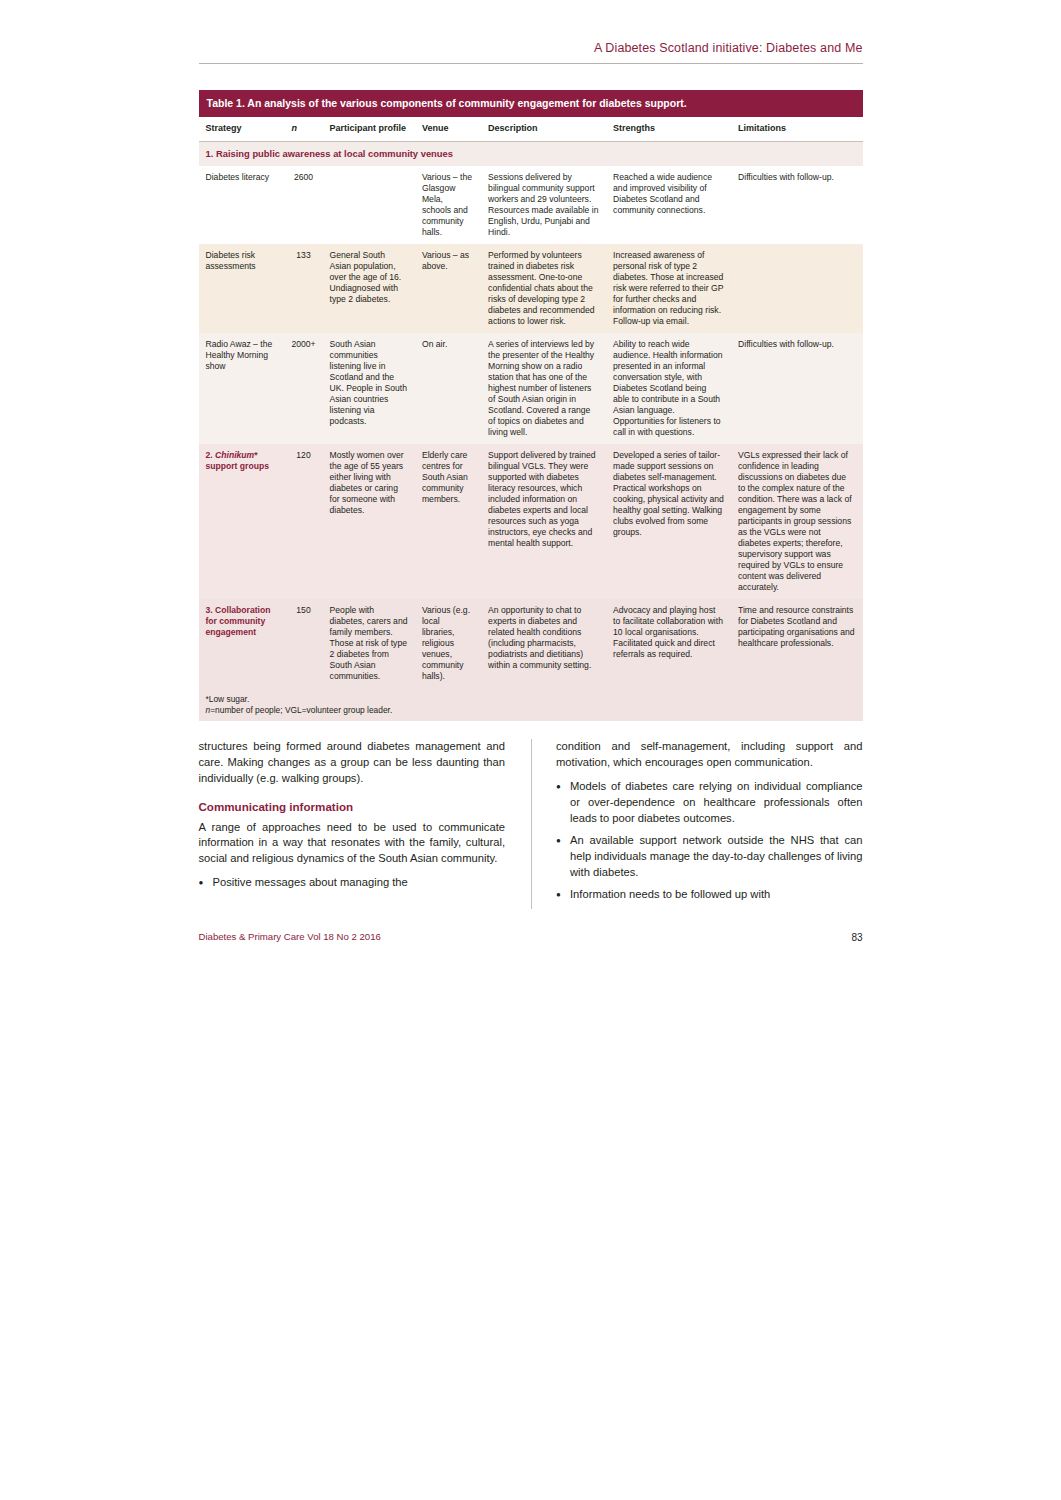A Diabetes Scotland initiative: Diabetes and Me
Table 1. An analysis of the various components of community engagement for diabetes support.
| Strategy | n | Participant profile | Venue | Description | Strengths | Limitations |
| --- | --- | --- | --- | --- | --- | --- |
| 1. Raising public awareness at local community venues |
| Diabetes literacy | 2600 | | Various – the Glasgow Mela, schools and community halls. | Sessions delivered by bilingual community support workers and 29 volunteers. Resources made available in English, Urdu, Punjabi and Hindi. | Reached a wide audience and improved visibility of Diabetes Scotland and community connections. | Difficulties with follow-up. |
| Diabetes risk assessments | 133 | General South Asian population, over the age of 16. Undiagnosed with type 2 diabetes. | Various – as above. | Performed by volunteers trained in diabetes risk assessment. One-to-one confidential chats about the risks of developing type 2 diabetes and recommended actions to lower risk. | Increased awareness of personal risk of type 2 diabetes. Those at increased risk were referred to their GP for further checks and information on reducing risk. Follow-up via email. | |
| Radio Awaz – the Healthy Morning show | 2000+ | South Asian communities listening live in Scotland and the UK. People in South Asian countries listening via podcasts. | On air. | A series of interviews led by the presenter of the Healthy Morning show on a radio station that has one of the highest number of listeners of South Asian origin in Scotland. Covered a range of topics on diabetes and living well. | Ability to reach wide audience. Health information presented in an informal conversation style, with Diabetes Scotland being able to contribute in a South Asian language. Opportunities for listeners to call in with questions. | Difficulties with follow-up. |
| 2. Chinikum * support groups | 120 | Mostly women over the age of 55 years either living with diabetes or caring for someone with diabetes. | Elderly care centres for South Asian community members. | Support delivered by trained bilingual VGLs. They were supported with diabetes literacy resources, which included information on diabetes experts and local resources such as yoga instructors, eye checks and mental health support. | Developed a series of tailor-made support sessions on diabetes self-management. Practical workshops on cooking, physical activity and healthy goal setting. Walking clubs evolved from some groups. | VGLs expressed their lack of confidence in leading discussions on diabetes due to the complex nature of the condition. There was a lack of engagement by some participants in group sessions as the VGLs were not diabetes experts; therefore, supervisory support was required by VGLs to ensure content was delivered accurately. |
| 3. Collaboration for community engagement | 150 | People with diabetes, carers and family members. Those at risk of type 2 diabetes from South Asian communities. | Various (e.g. local libraries, religious venues, community halls). | An opportunity to chat to experts in diabetes and related health conditions (including pharmacists, podiatrists and dietitians) within a community setting. | Advocacy and playing host to facilitate collaboration with 10 local organisations. Facilitated quick and direct referrals as required. | Time and resource constraints for Diabetes Scotland and participating organisations and healthcare professionals. |
| *Low sugar. n =number of people; VGL=volunteer group leader. |
structures being formed around diabetes management and care. Making changes as a group can be less daunting than individually (e.g. walking groups).
Communicating information
A range of approaches need to be used to communicate information in a way that resonates with the family, cultural, social and religious dynamics of the South Asian community.
Positive messages about managing the
condition and self-management, including support and motivation, which encourages open communication.
Models of diabetes care relying on individual compliance or over-dependence on healthcare professionals often leads to poor diabetes outcomes.
An available support network outside the NHS that can help individuals manage the day-to-day challenges of living with diabetes.
Information needs to be followed up with
Diabetes & Primary Care Vol 18 No 2 2016
83